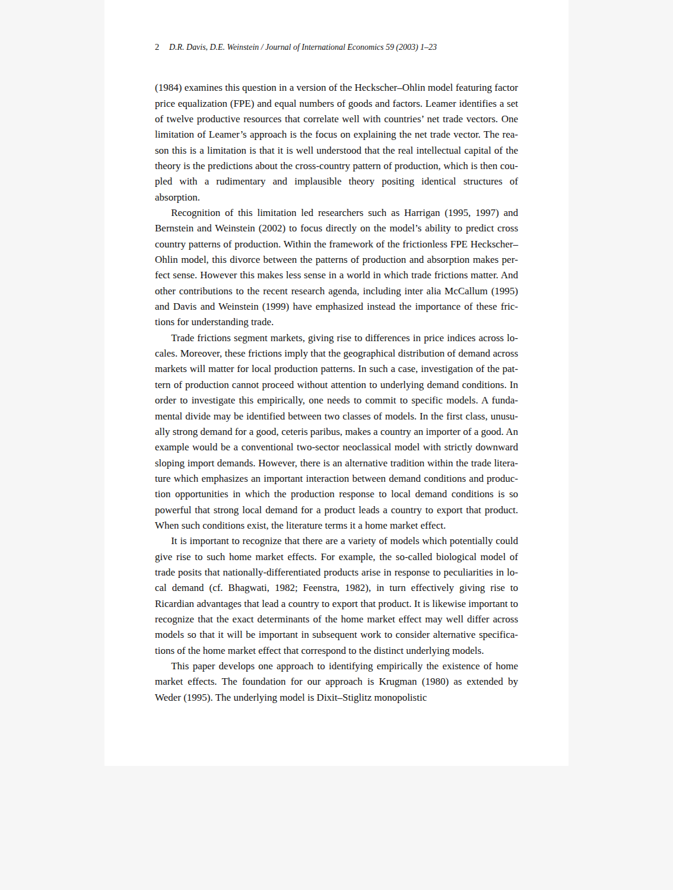2 D.R. Davis, D.E. Weinstein / Journal of International Economics 59 (2003) 1–23
(1984) examines this question in a version of the Heckscher–Ohlin model featuring factor price equalization (FPE) and equal numbers of goods and factors. Leamer identifies a set of twelve productive resources that correlate well with countries’ net trade vectors. One limitation of Leamer’s approach is the focus on explaining the net trade vector. The reason this is a limitation is that it is well understood that the real intellectual capital of the theory is the predictions about the cross-country pattern of production, which is then coupled with a rudimentary and implausible theory positing identical structures of absorption.
Recognition of this limitation led researchers such as Harrigan (1995, 1997) and Bernstein and Weinstein (2002) to focus directly on the model’s ability to predict cross country patterns of production. Within the framework of the frictionless FPE Heckscher–Ohlin model, this divorce between the patterns of production and absorption makes perfect sense. However this makes less sense in a world in which trade frictions matter. And other contributions to the recent research agenda, including inter alia McCallum (1995) and Davis and Weinstein (1999) have emphasized instead the importance of these frictions for understanding trade.
Trade frictions segment markets, giving rise to differences in price indices across locales. Moreover, these frictions imply that the geographical distribution of demand across markets will matter for local production patterns. In such a case, investigation of the pattern of production cannot proceed without attention to underlying demand conditions. In order to investigate this empirically, one needs to commit to specific models. A fundamental divide may be identified between two classes of models. In the first class, unusually strong demand for a good, ceteris paribus, makes a country an importer of a good. An example would be a conventional two-sector neoclassical model with strictly downward sloping import demands. However, there is an alternative tradition within the trade literature which emphasizes an important interaction between demand conditions and production opportunities in which the production response to local demand conditions is so powerful that strong local demand for a product leads a country to export that product. When such conditions exist, the literature terms it a home market effect.
It is important to recognize that there are a variety of models which potentially could give rise to such home market effects. For example, the so-called biological model of trade posits that nationally-differentiated products arise in response to peculiarities in local demand (cf. Bhagwati, 1982; Feenstra, 1982), in turn effectively giving rise to Ricardian advantages that lead a country to export that product. It is likewise important to recognize that the exact determinants of the home market effect may well differ across models so that it will be important in subsequent work to consider alternative specifications of the home market effect that correspond to the distinct underlying models.
This paper develops one approach to identifying empirically the existence of home market effects. The foundation for our approach is Krugman (1980) as extended by Weder (1995). The underlying model is Dixit–Stiglitz monopolistic